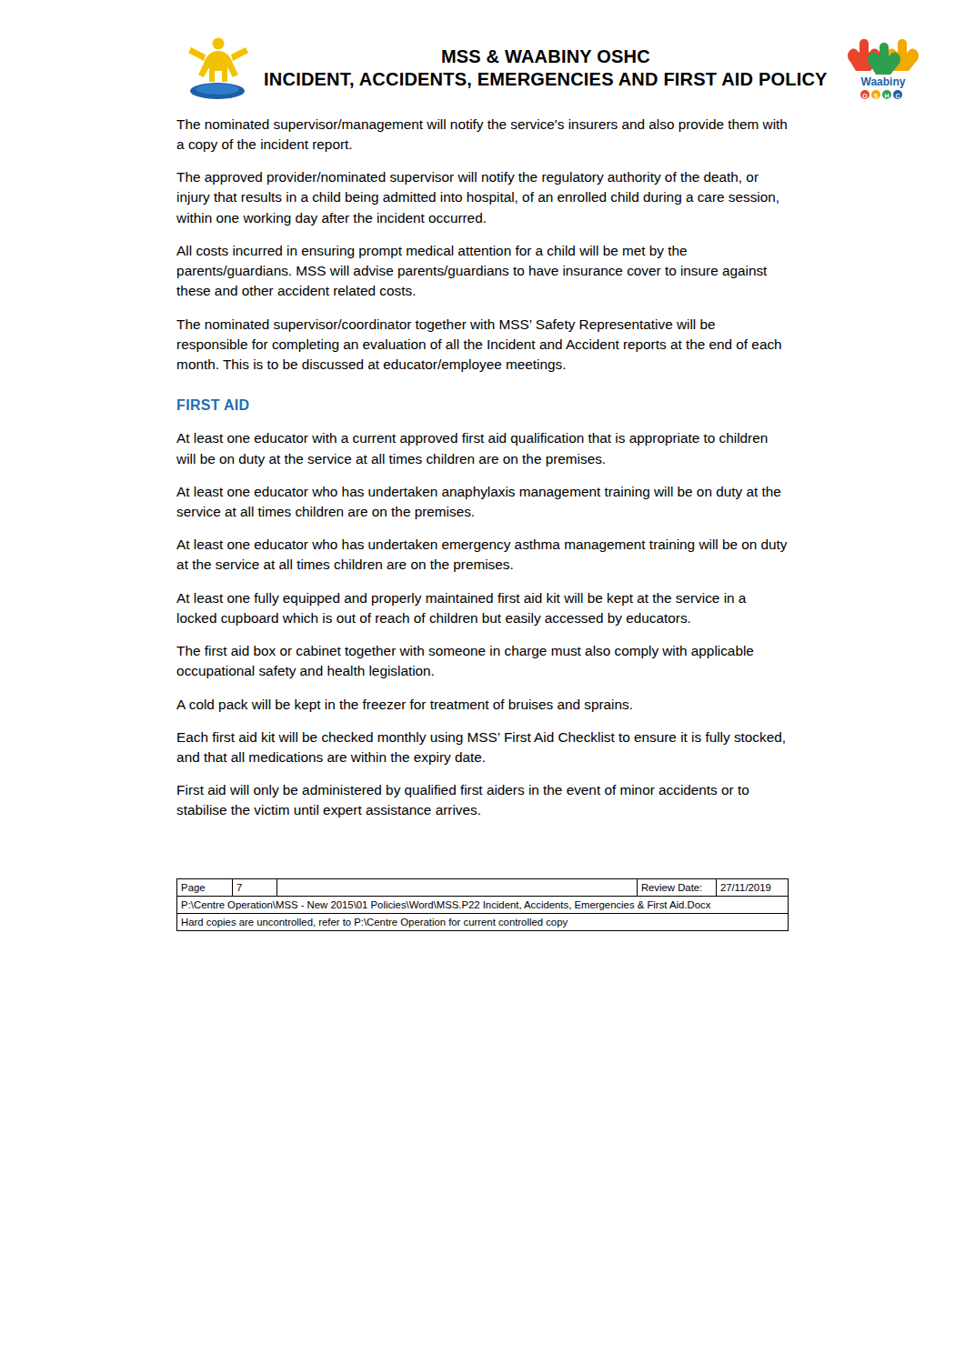MSS & WAABINY OSHC
INCIDENT, ACCIDENTS, EMERGENCIES AND FIRST AID POLICY
Waabiny O S H C
The nominated supervisor/management will notify the service's insurers and also provide them with a copy of the incident report.
The approved provider/nominated supervisor will notify the regulatory authority of the death, or injury that results in a child being admitted into hospital, of an enrolled child during a care session, within one working day after the incident occurred.
All costs incurred in ensuring prompt medical attention for a child will be met by the parents/guardians. MSS will advise parents/guardians to have insurance cover to insure against these and other accident related costs.
The nominated supervisor/coordinator together with MSS’ Safety Representative will be responsible for completing an evaluation of all the Incident and Accident reports at the end of each month. This is to be discussed at educator/employee meetings.
FIRST AID
At least one educator with a current approved first aid qualification that is appropriate to children will be on duty at the service at all times children are on the premises.
At least one educator who has undertaken anaphylaxis management training will be on duty at the service at all times children are on the premises.
At least one educator who has undertaken emergency asthma management training will be on duty at the service at all times children are on the premises.
At least one fully equipped and properly maintained first aid kit will be kept at the service in a locked cupboard which is out of reach of children but easily accessed by educators.
The first aid box or cabinet together with someone in charge must also comply with applicable occupational safety and health legislation.
A cold pack will be kept in the freezer for treatment of bruises and sprains.
Each first aid kit will be checked monthly using MSS’ First Aid Checklist to ensure it is fully stocked, and that all medications are within the expiry date.
First aid will only be administered by qualified first aiders in the event of minor accidents or to stabilise the victim until expert assistance arrives.
| Page | 7 | | Review Date: | 27/11/2019 |
| P:\Centre Operation\MSS - New 2015\01 Policies\Word\MSS.P22 Incident, Accidents, Emergencies & First Aid.Docx |
| Hard copies are uncontrolled, refer to P:\Centre Operation for current controlled copy |